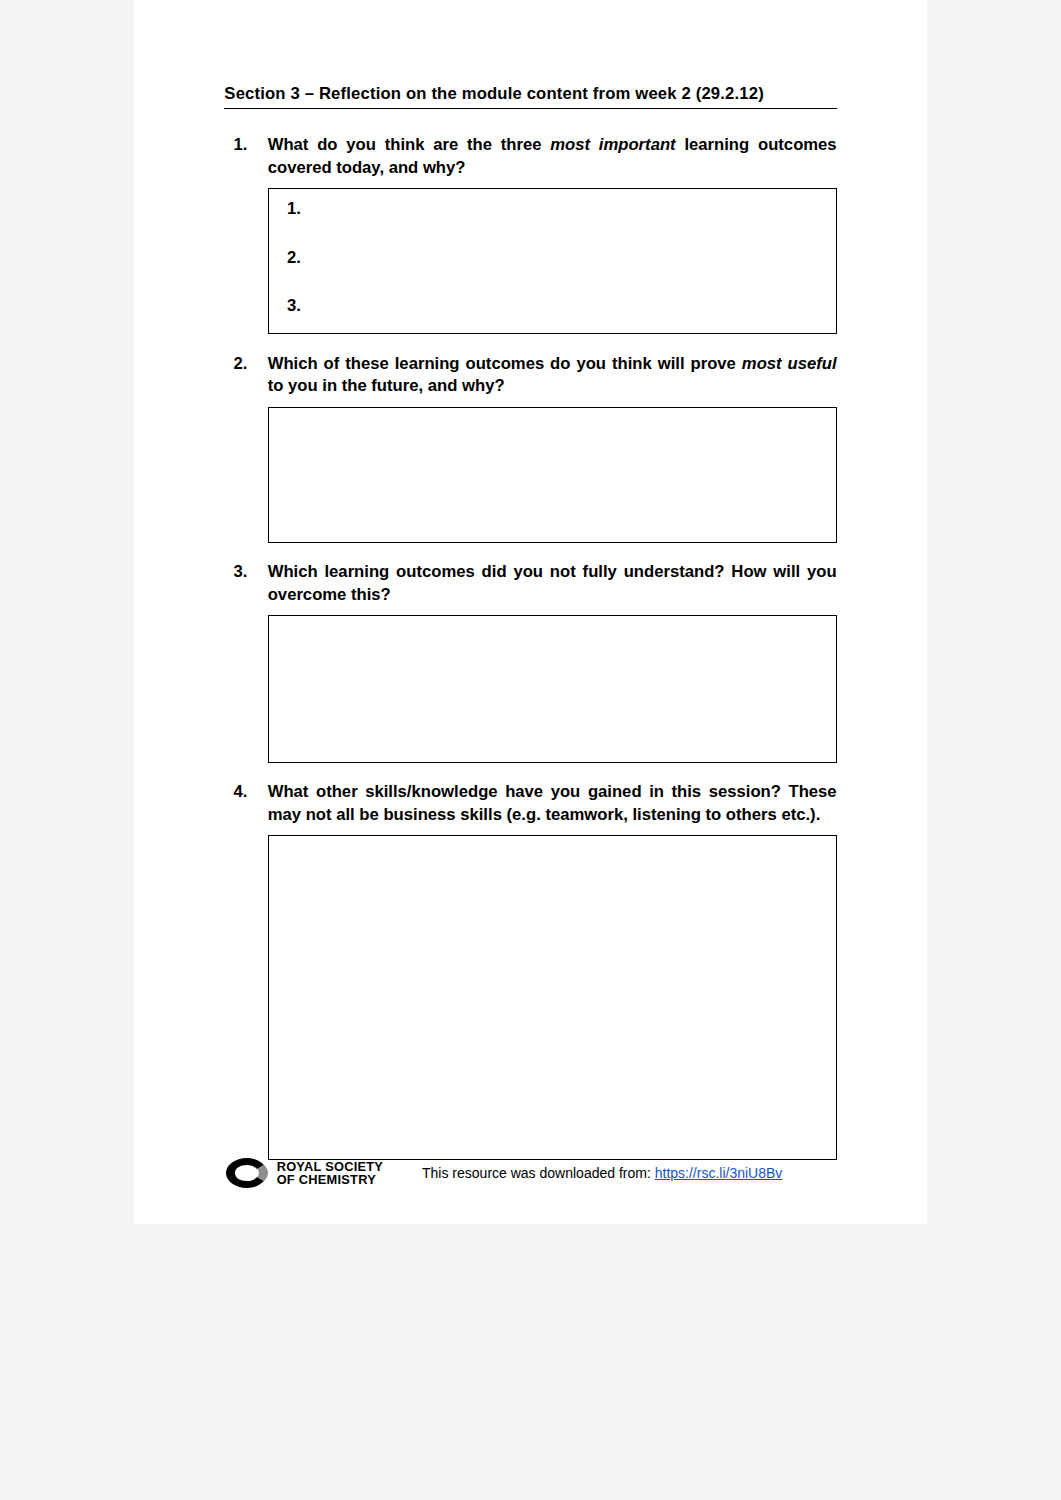Section 3 – Reflection on the module content from week 2 (29.2.12)
What do you think are the three most important learning outcomes covered today, and why?
1.
2.
3.
Which of these learning outcomes do you think will prove most useful to you in the future, and why?
Which learning outcomes did you not fully understand? How will you overcome this?
What other skills/knowledge have you gained in this session? These may not all be business skills (e.g. teamwork, listening to others etc.).
ROYAL SOCIETY
OF CHEMISTRY
This resource was downloaded from: https://rsc.li/3niU8Bv